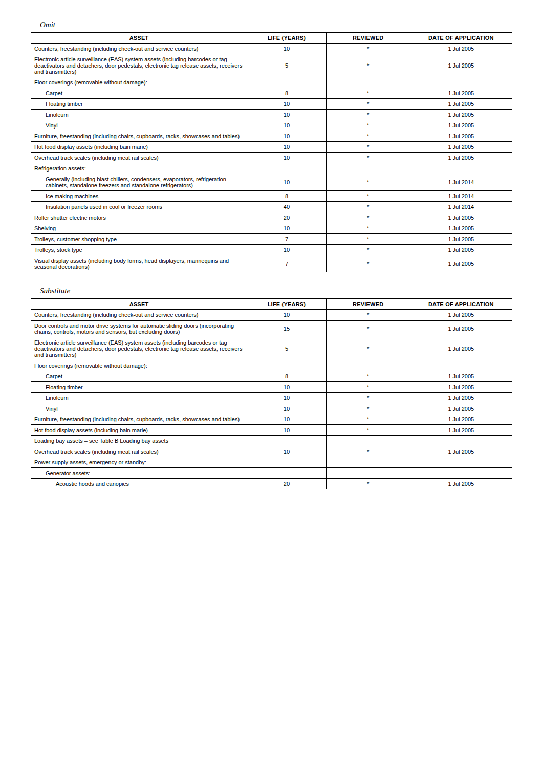Omit
| Asset | Life (years) | Reviewed | Date of application |
| --- | --- | --- | --- |
| Counters, freestanding (including check-out and service counters) | 10 | * | 1 Jul 2005 |
| Electronic article surveillance (EAS) system assets (including barcodes or tag deactivators and detachers, door pedestals, electronic tag release assets, receivers and transmitters) | 5 | * | 1 Jul 2005 |
| Floor coverings (removable without damage): | | | |
| Carpet | 8 | * | 1 Jul 2005 |
| Floating timber | 10 | * | 1 Jul 2005 |
| Linoleum | 10 | * | 1 Jul 2005 |
| Vinyl | 10 | * | 1 Jul 2005 |
| Furniture, freestanding (including chairs, cupboards, racks, showcases and tables) | 10 | * | 1 Jul 2005 |
| Hot food display assets (including bain marie) | 10 | * | 1 Jul 2005 |
| Overhead track scales (including meat rail scales) | 10 | * | 1 Jul 2005 |
| Refrigeration assets: | | | |
| Generally (including blast chillers, condensers, evaporators, refrigeration cabinets, standalone freezers and standalone refrigerators) | 10 | * | 1 Jul 2014 |
| Ice making machines | 8 | * | 1 Jul 2014 |
| Insulation panels used in cool or freezer rooms | 40 | * | 1 Jul 2014 |
| Roller shutter electric motors | 20 | * | 1 Jul 2005 |
| Shelving | 10 | * | 1 Jul 2005 |
| Trolleys, customer shopping type | 7 | * | 1 Jul 2005 |
| Trolleys, stock type | 10 | * | 1 Jul 2005 |
| Visual display assets (including body forms, head displayers, mannequins and seasonal decorations) | 7 | * | 1 Jul 2005 |
Substitute
| Asset | Life (years) | Reviewed | Date of application |
| --- | --- | --- | --- |
| Counters, freestanding (including check-out and service counters) | 10 | * | 1 Jul 2005 |
| Door controls and motor drive systems for automatic sliding doors (incorporating chains, controls, motors and sensors, but excluding doors) | 15 | * | 1 Jul 2005 |
| Electronic article surveillance (EAS) system assets (including barcodes or tag deactivators and detachers, door pedestals, electronic tag release assets, receivers and transmitters) | 5 | * | 1 Jul 2005 |
| Floor coverings (removable without damage): | | | |
| Carpet | 8 | * | 1 Jul 2005 |
| Floating timber | 10 | * | 1 Jul 2005 |
| Linoleum | 10 | * | 1 Jul 2005 |
| Vinyl | 10 | * | 1 Jul 2005 |
| Furniture, freestanding (including chairs, cupboards, racks, showcases and tables) | 10 | * | 1 Jul 2005 |
| Hot food display assets (including bain marie) | 10 | * | 1 Jul 2005 |
| Loading bay assets – see Table B Loading bay assets | | | |
| Overhead track scales (including meat rail scales) | 10 | * | 1 Jul 2005 |
| Power supply assets, emergency or standby: | | | |
| Generator assets: | | | |
| Acoustic hoods and canopies | 20 | * | 1 Jul 2005 |